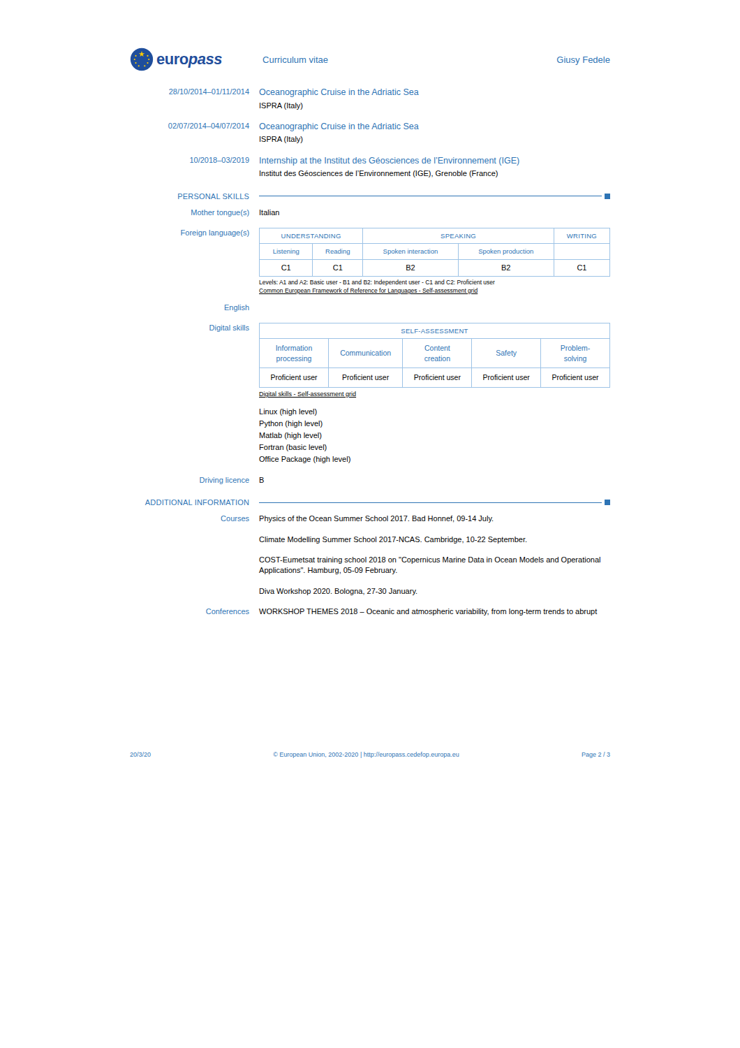euro pass
Curriculum vitae
Giusy Fedele
28/10/2014–01/11/2014
Oceanographic Cruise in the Adriatic Sea
ISPRA (Italy)
02/07/2014–04/07/2014
Oceanographic Cruise in the Adriatic Sea
ISPRA (Italy)
10/2018–03/2019
Internship at the Institut des Géosciences de l’Environnement (IGE)
Institut des Géosciences de l’Environnement (IGE), Grenoble (France)
PERSONAL SKILLS
Mother tongue(s)
Italian
Foreign language(s)
| UNDERSTANDING | SPEAKING | WRITING |
| --- | --- | --- |
| Listening | Reading | Spoken interaction | Spoken production | |
| C1 | C1 | B2 | B2 | C1 |
Levels: A1 and A2: Basic user - B1 and B2: Independent user - C1 and C2: Proficient user
Common European Framework of Reference for Languages - Self-assessment grid
English
Digital skills
| SELF-ASSESSMENT |
| --- |
| Information processing | Communication | Content creation | Safety | Problem- solving |
| Proficient user | Proficient user | Proficient user | Proficient user | Proficient user |
Digital skills - Self-assessment grid
Linux (high level)
Python (high level)
Matlab (high level)
Fortran (basic level)
Office Package (high level)
Driving licence
B
ADDITIONAL INFORMATION
Courses
Physics of the Ocean Summer School 2017. Bad Honnef, 09-14 July.
Climate Modelling Summer School 2017-NCAS. Cambridge, 10-22 September.
COST-Eumetsat training school 2018 on "Copernicus Marine Data in Ocean Models and Operational Applications". Hamburg, 05-09 February.
Diva Workshop 2020. Bologna, 27-30 January.
Conferences
WORKSHOP THEMES 2018 – Oceanic and atmospheric variability, from long-term trends to abrupt
20/3/20
© European Union, 2002-2020 | http://europass.cedefop.europa.eu
Page 2 / 3